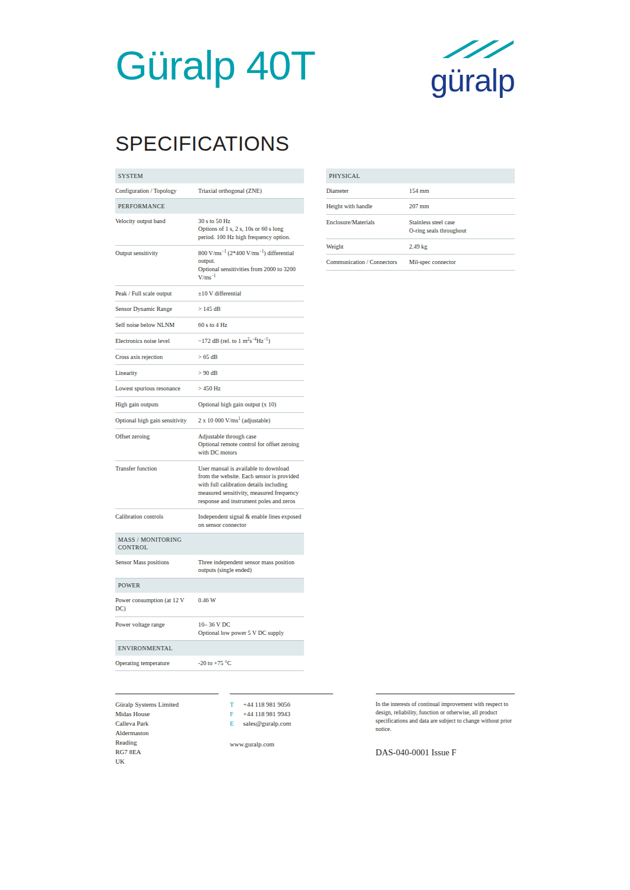Güralp 40T
güralp
SPECIFICATIONS
| System |
| Configuration / Topology | Triaxial orthogonal (ZNE) |
| Performance |
| Velocity output band | 30 s to 50 Hz Options of 1 s, 2 s, 10s or 60 s long period. 100 Hz high frequency option. |
| Output sensitivity | 800 V/ms −1 (2*400 V/ms −1 ) differential output. Optional sensitivities from 2000 to 3200 V/ms −1 |
| Peak / Full scale output | ±10 V differential |
| Sensor Dynamic Range | > 145 dB |
| Self noise below NLNM | 60 s to 4 Hz |
| Electronics noise level | −172 dB (rel. to 1 m 2 s −4 Hz −1 ) |
| Cross axis rejection | > 65 dB |
| Linearity | > 90 dB |
| Lowest spurious resonance | > 450 Hz |
| High gain outputs | Optional high gain output (x 10) |
| Optional high gain sensitivity | 2 x 10 000 V/ms 1 (adjustable) |
| Offset zeroing | Adjustable through case Optional remote control for offset zeroing with DC motors |
| Transfer function | User manual is available to download from the website. Each sensor is provided with full calibration details including measured sensitivity, measured frequency response and instrument poles and zeros |
| Calibration controls | Independent signal & enable lines exposed on sensor connector |
| Mass / Monitoring Control |
| Sensor Mass positions | Three independent sensor mass position outputs (single ended) |
| Power |
| Power consumption (at 12 V DC) | 0.46 W |
| Power voltage range | 10– 36 V DC Optional low power 5 V DC supply |
| Environmental |
| Operating temperature | -20 to +75 °C |
| Physical |
| Diameter | 154 mm |
| Height with handle | 207 mm |
| Enclosure/Materials | Stainless steel case O-ring seals throughout |
| Weight | 2.49 kg |
| Communication / Connectors | Mil-spec connector |
Güralp Systems Limited
Midas House
Calleva Park
Aldermaston
Reading
RG7 8EA
UK
T+44 118 981 9056
F+44 118 981 9943
Esales@guralp.com
www.guralp.com
In the interests of continual improvement with respect to design, reliability, function or otherwise, all product specifications and data are subject to change without prior notice.
DAS-040-0001 Issue F